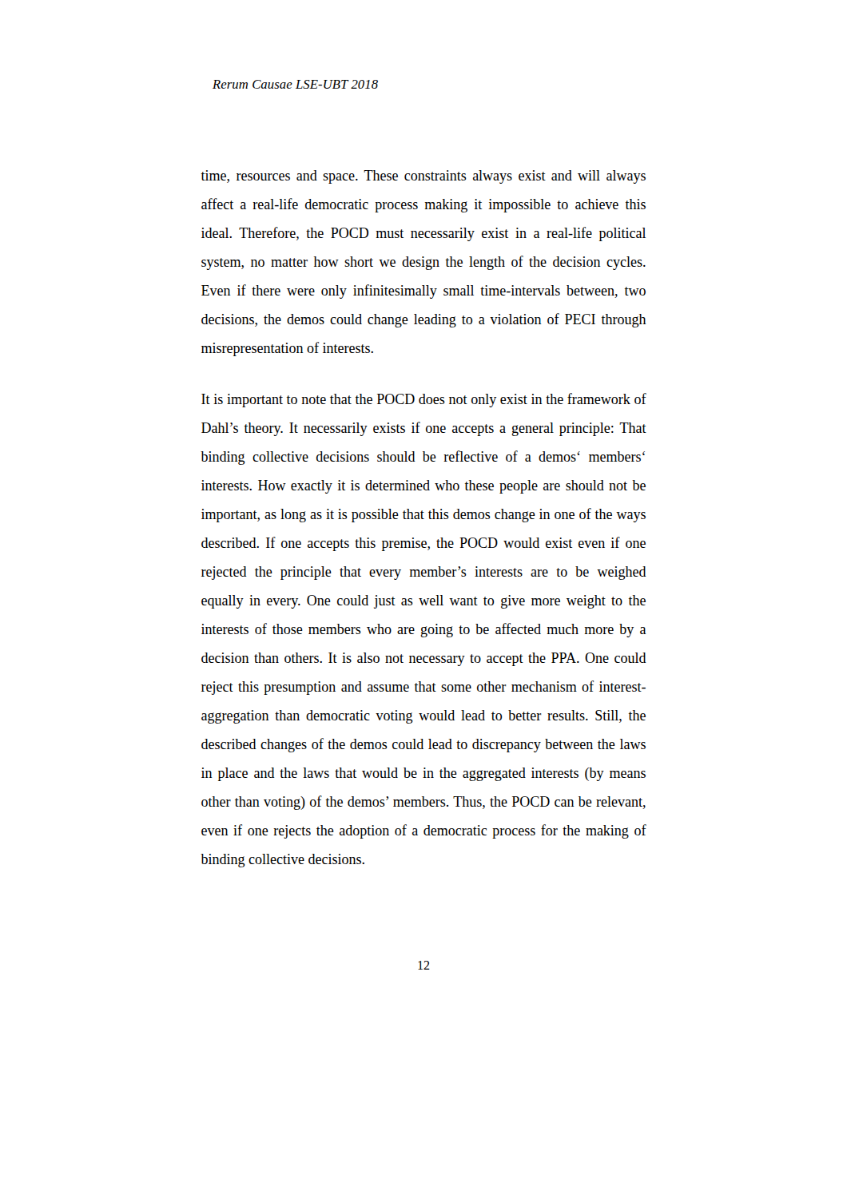Rerum Causae LSE-UBT 2018
time, resources and space. These constraints always exist and will always affect a real-life democratic process making it impossible to achieve this ideal. Therefore, the POCD must necessarily exist in a real-life political system, no matter how short we design the length of the decision cycles. Even if there were only infinitesimally small time-intervals between, two decisions, the demos could change leading to a violation of PECI through misrepresentation of interests.
It is important to note that the POCD does not only exist in the framework of Dahl’s theory. It necessarily exists if one accepts a general principle: That binding collective decisions should be reflective of a demos‘ members‘ interests. How exactly it is determined who these people are should not be important, as long as it is possible that this demos change in one of the ways described. If one accepts this premise, the POCD would exist even if one rejected the principle that every member’s interests are to be weighed equally in every. One could just as well want to give more weight to the interests of those members who are going to be affected much more by a decision than others. It is also not necessary to accept the PPA. One could reject this presumption and assume that some other mechanism of interest-aggregation than democratic voting would lead to better results. Still, the described changes of the demos could lead to discrepancy between the laws in place and the laws that would be in the aggregated interests (by means other than voting) of the demos’ members. Thus, the POCD can be relevant, even if one rejects the adoption of a democratic process for the making of binding collective decisions.
12